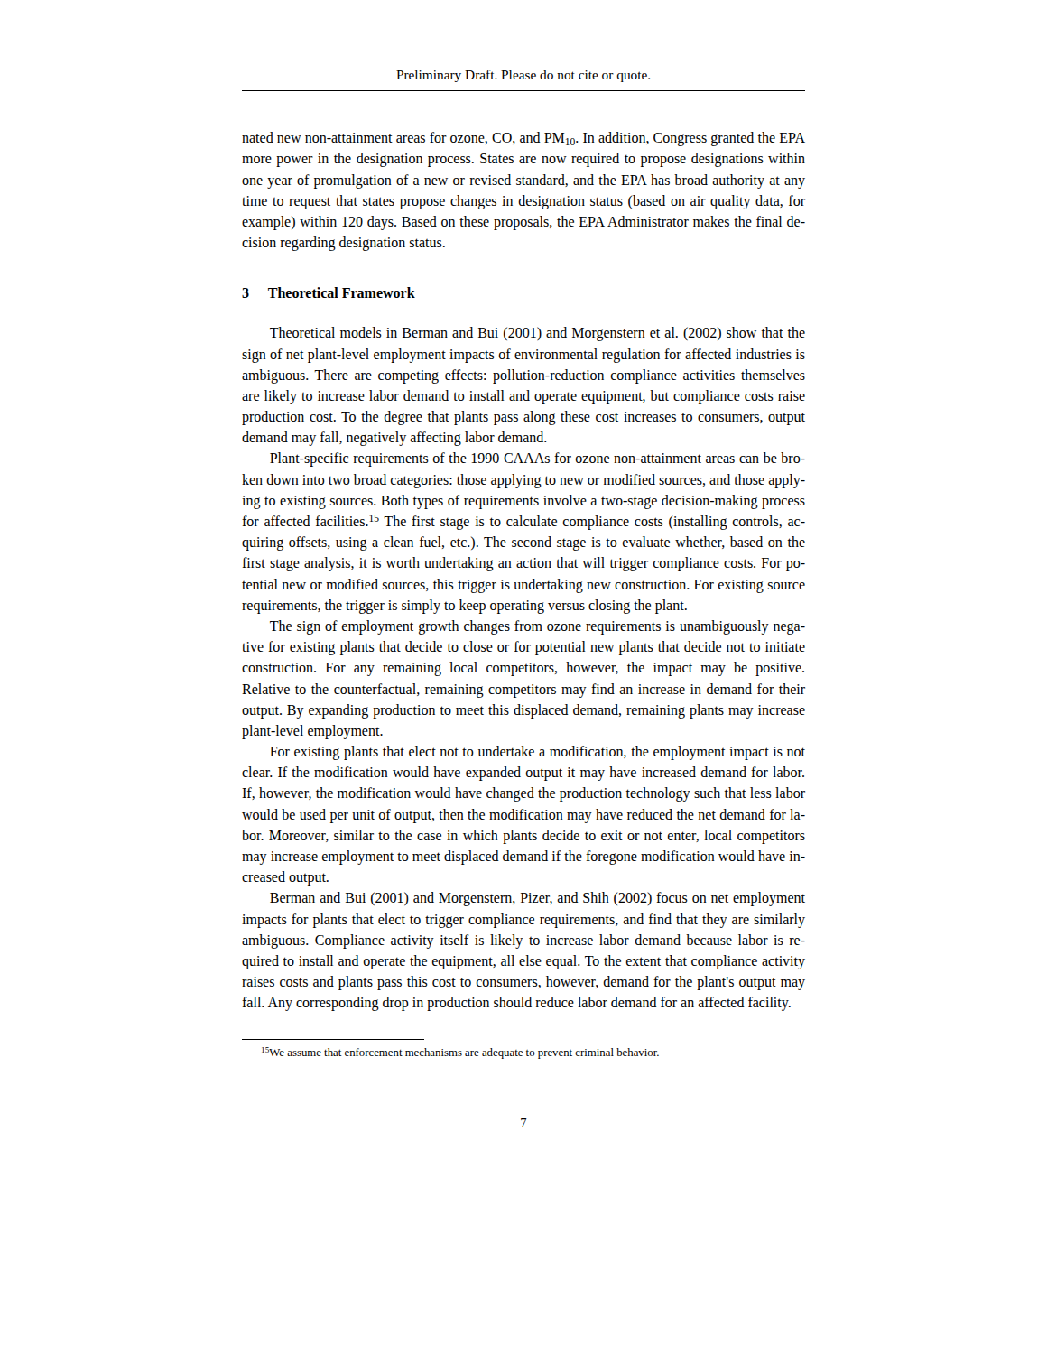Preliminary Draft. Please do not cite or quote.
nated new non-attainment areas for ozone, CO, and PM10. In addition, Congress granted the EPA more power in the designation process. States are now required to propose designations within one year of promulgation of a new or revised standard, and the EPA has broad authority at any time to request that states propose changes in designation status (based on air quality data, for example) within 120 days. Based on these proposals, the EPA Administrator makes the final decision regarding designation status.
3 Theoretical Framework
Theoretical models in Berman and Bui (2001) and Morgenstern et al. (2002) show that the sign of net plant-level employment impacts of environmental regulation for affected industries is ambiguous. There are competing effects: pollution-reduction compliance activities themselves are likely to increase labor demand to install and operate equipment, but compliance costs raise production cost. To the degree that plants pass along these cost increases to consumers, output demand may fall, negatively affecting labor demand.
Plant-specific requirements of the 1990 CAAAs for ozone non-attainment areas can be broken down into two broad categories: those applying to new or modified sources, and those applying to existing sources. Both types of requirements involve a two-stage decision-making process for affected facilities.15 The first stage is to calculate compliance costs (installing controls, acquiring offsets, using a clean fuel, etc.). The second stage is to evaluate whether, based on the first stage analysis, it is worth undertaking an action that will trigger compliance costs. For potential new or modified sources, this trigger is undertaking new construction. For existing source requirements, the trigger is simply to keep operating versus closing the plant.
The sign of employment growth changes from ozone requirements is unambiguously negative for existing plants that decide to close or for potential new plants that decide not to initiate construction. For any remaining local competitors, however, the impact may be positive. Relative to the counterfactual, remaining competitors may find an increase in demand for their output. By expanding production to meet this displaced demand, remaining plants may increase plant-level employment.
For existing plants that elect not to undertake a modification, the employment impact is not clear. If the modification would have expanded output it may have increased demand for labor. If, however, the modification would have changed the production technology such that less labor would be used per unit of output, then the modification may have reduced the net demand for labor. Moreover, similar to the case in which plants decide to exit or not enter, local competitors may increase employment to meet displaced demand if the foregone modification would have increased output.
Berman and Bui (2001) and Morgenstern, Pizer, and Shih (2002) focus on net employment impacts for plants that elect to trigger compliance requirements, and find that they are similarly ambiguous. Compliance activity itself is likely to increase labor demand because labor is required to install and operate the equipment, all else equal. To the extent that compliance activity raises costs and plants pass this cost to consumers, however, demand for the plant's output may fall. Any corresponding drop in production should reduce labor demand for an affected facility.
15We assume that enforcement mechanisms are adequate to prevent criminal behavior.
7